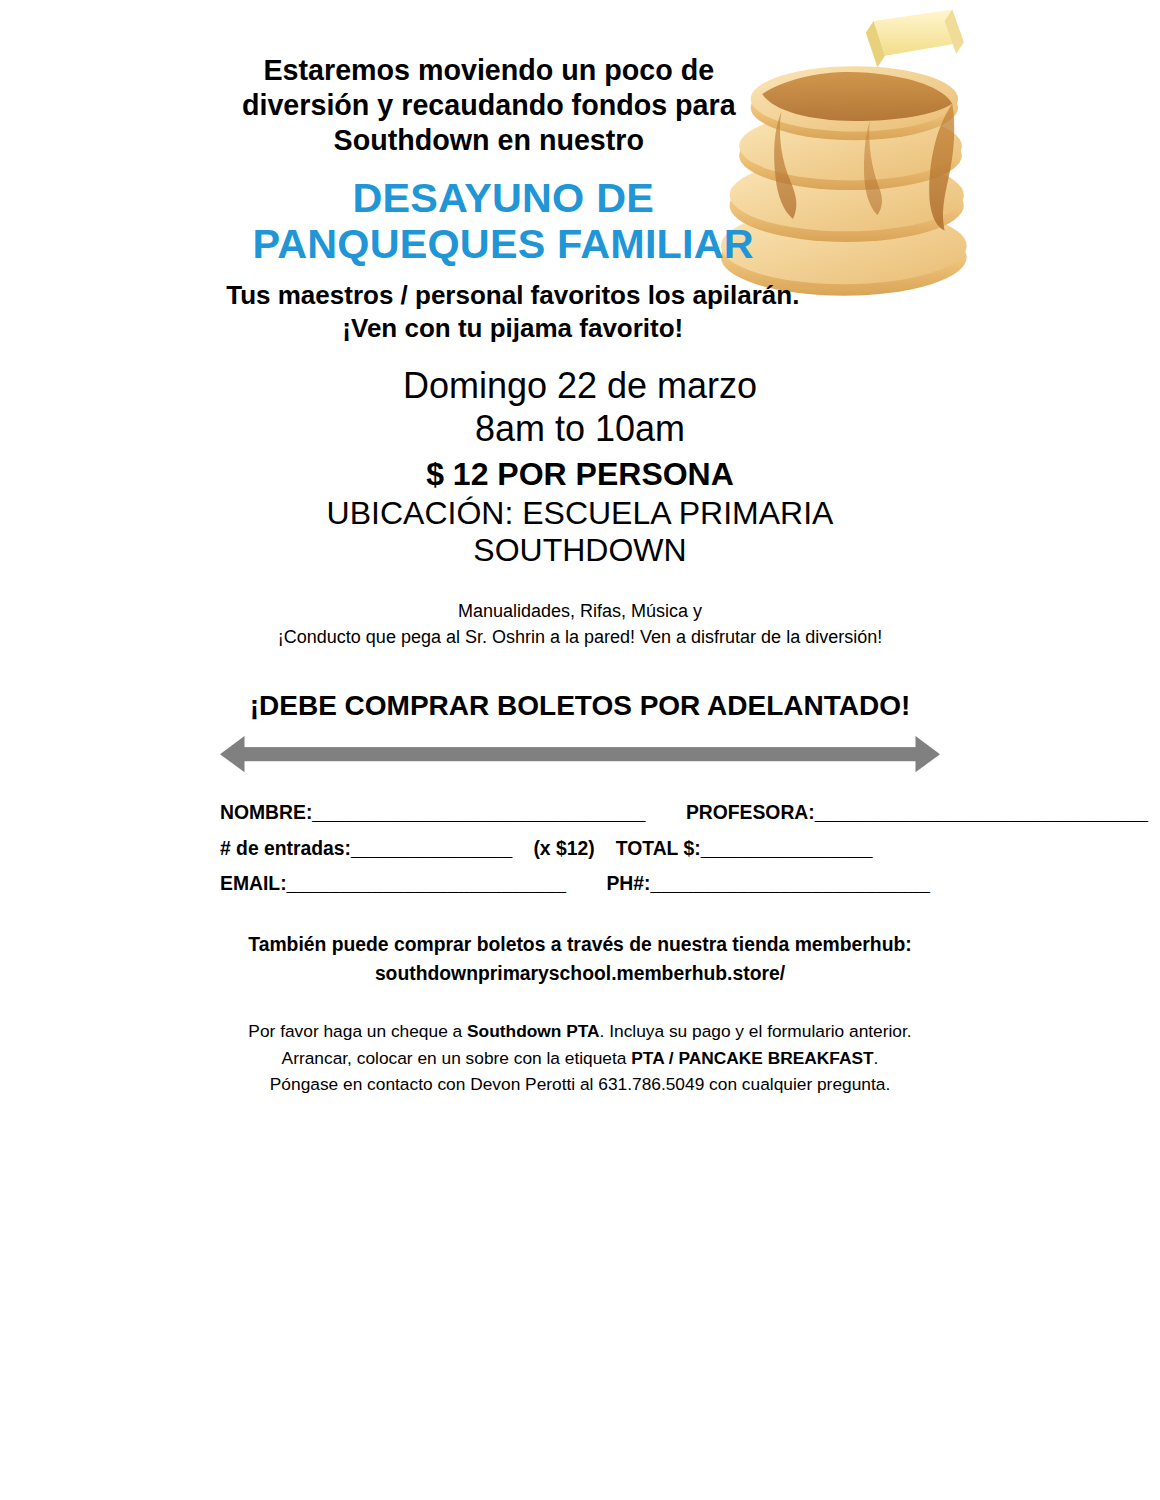Estaremos moviendo un poco de diversión y recaudando fondos para Southdown en nuestro
DESAYUNO DE PANQUEQUES FAMILIAR
Tus maestros / personal favoritos los apilarán.
¡Ven con tu pijama favorito!
Domingo 22 de marzo
8am to 10am
$ 12 POR PERSONA
UBICACIÓN: ESCUELA PRIMARIA SOUTHDOWN
Manualidades, Rifas, Música y
¡Conducto que pega al Sr. Oshrin a la pared! Ven a disfrutar de la diversión!
¡DEBE COMPRAR BOLETOS POR ADELANTADO!
NOMBRE:_______________________________ PROFESORA:_______________________________
# de entradas:_______________ (x $12) TOTAL $:________________
EMAIL:__________________________ PH#:__________________________
También puede comprar boletos a través de nuestra tienda memberhub:
southdownprimaryschool.memberhub.store/
Por favor haga un cheque a Southdown PTA. Incluya su pago y el formulario anterior.
Arrancar, colocar en un sobre con la etiqueta PTA / PANCAKE BREAKFAST.
Póngase en contacto con Devon Perotti al 631.786.5049 con cualquier pregunta.